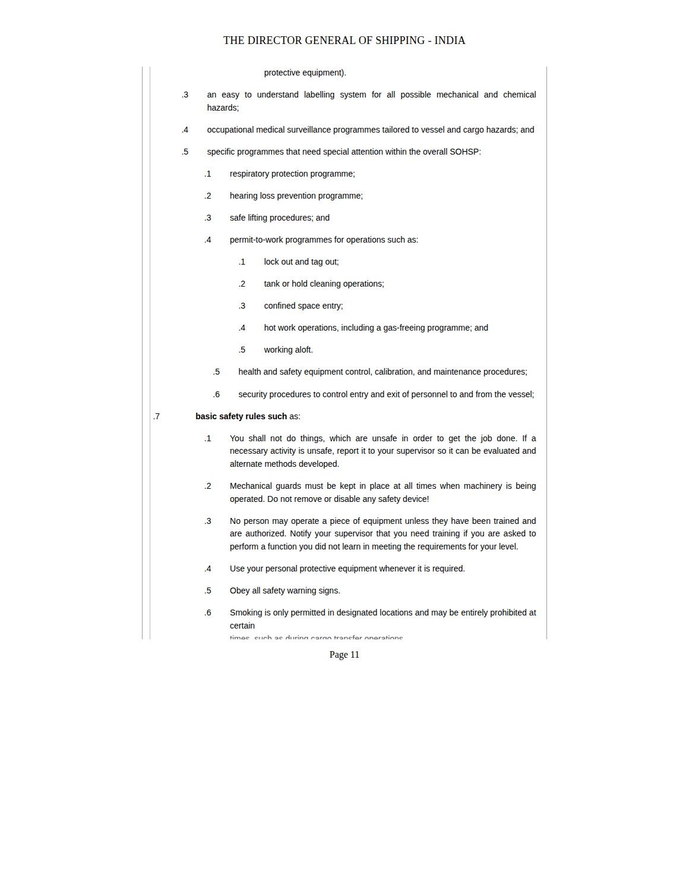THE DIRECTOR GENERAL OF SHIPPING - INDIA
protective equipment).
.3an easy to understand labelling system for all possible mechanical and chemical hazards;
.4occupational medical surveillance programmes tailored to vessel and cargo hazards; and
.5specific programmes that need special attention within the overall SOHSP:
.1respiratory protection programme;
.2hearing loss prevention programme;
.3safe lifting procedures; and
.4permit-to-work programmes for operations such as:
.1lock out and tag out;
.2tank or hold cleaning operations;
.3confined space entry;
.4hot work operations, including a gas-freeing programme; and
.5working aloft.
.5health and safety equipment control, calibration, and maintenance procedures;
.6security procedures to control entry and exit of personnel to and from the vessel;
.7 basic safety rules such as:
.1 You shall not do things, which are unsafe in order to get the job done. If a necessary activity is unsafe, report it to your supervisor so it can be evaluated and alternate methods developed.
.2 Mechanical guards must be kept in place at all times when machinery is being operated. Do not remove or disable any safety device!
.3 No person may operate a piece of equipment unless they have been trained and are authorized. Notify your supervisor that you need training if you are asked to perform a function you did not learn in meeting the requirements for your level.
.4 Use your personal protective equipment whenever it is required.
.5 Obey all safety warning signs.
.6 Smoking is only permitted in designated locations and may be entirely prohibited at certain
times, such as during cargo transfer operations.
Page 11